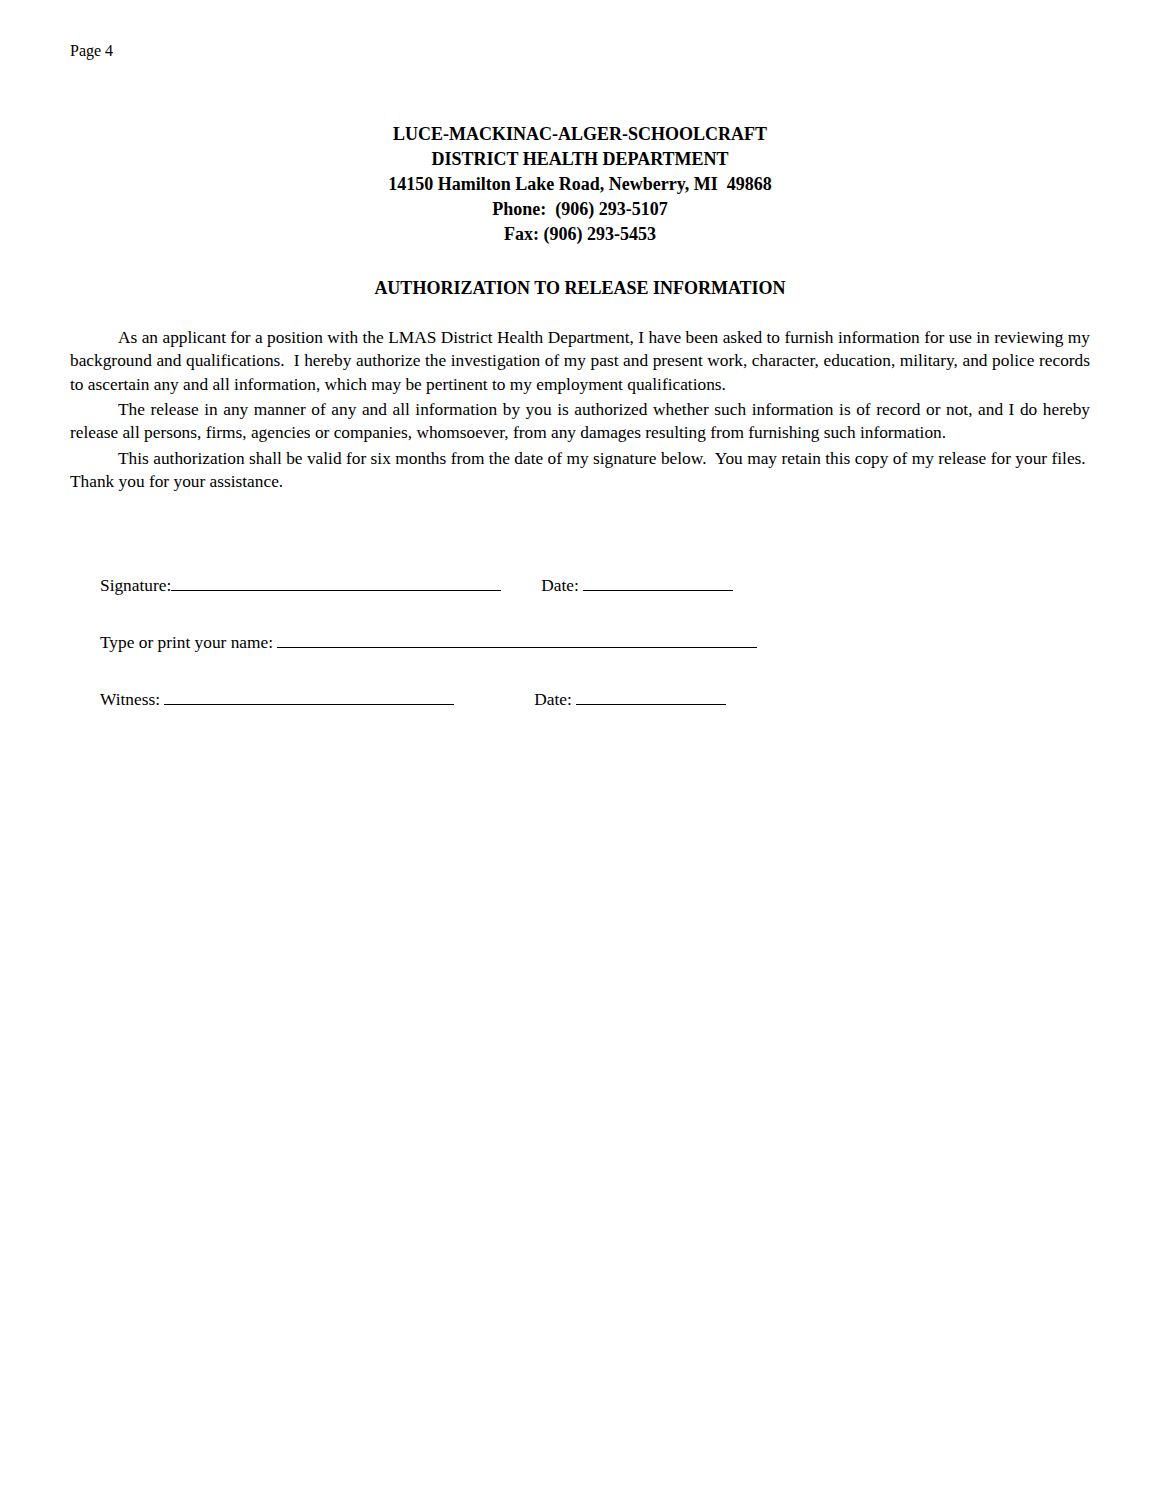Page 4
LUCE-MACKINAC-ALGER-SCHOOLCRAFT
DISTRICT HEALTH DEPARTMENT
14150 Hamilton Lake Road, Newberry, MI 49868
Phone: (906) 293-5107
Fax: (906) 293-5453
AUTHORIZATION TO RELEASE INFORMATION
As an applicant for a position with the LMAS District Health Department, I have been asked to furnish information for use in reviewing my background and qualifications. I hereby authorize the investigation of my past and present work, character, education, military, and police records to ascertain any and all information, which may be pertinent to my employment qualifications.
The release in any manner of any and all information by you is authorized whether such information is of record or not, and I do hereby release all persons, firms, agencies or companies, whomsoever, from any damages resulting from furnishing such information.
This authorization shall be valid for six months from the date of my signature below. You may retain this copy of my release for your files. Thank you for your assistance.
Signature: Date:
Type or print your name:
Witness: Date: